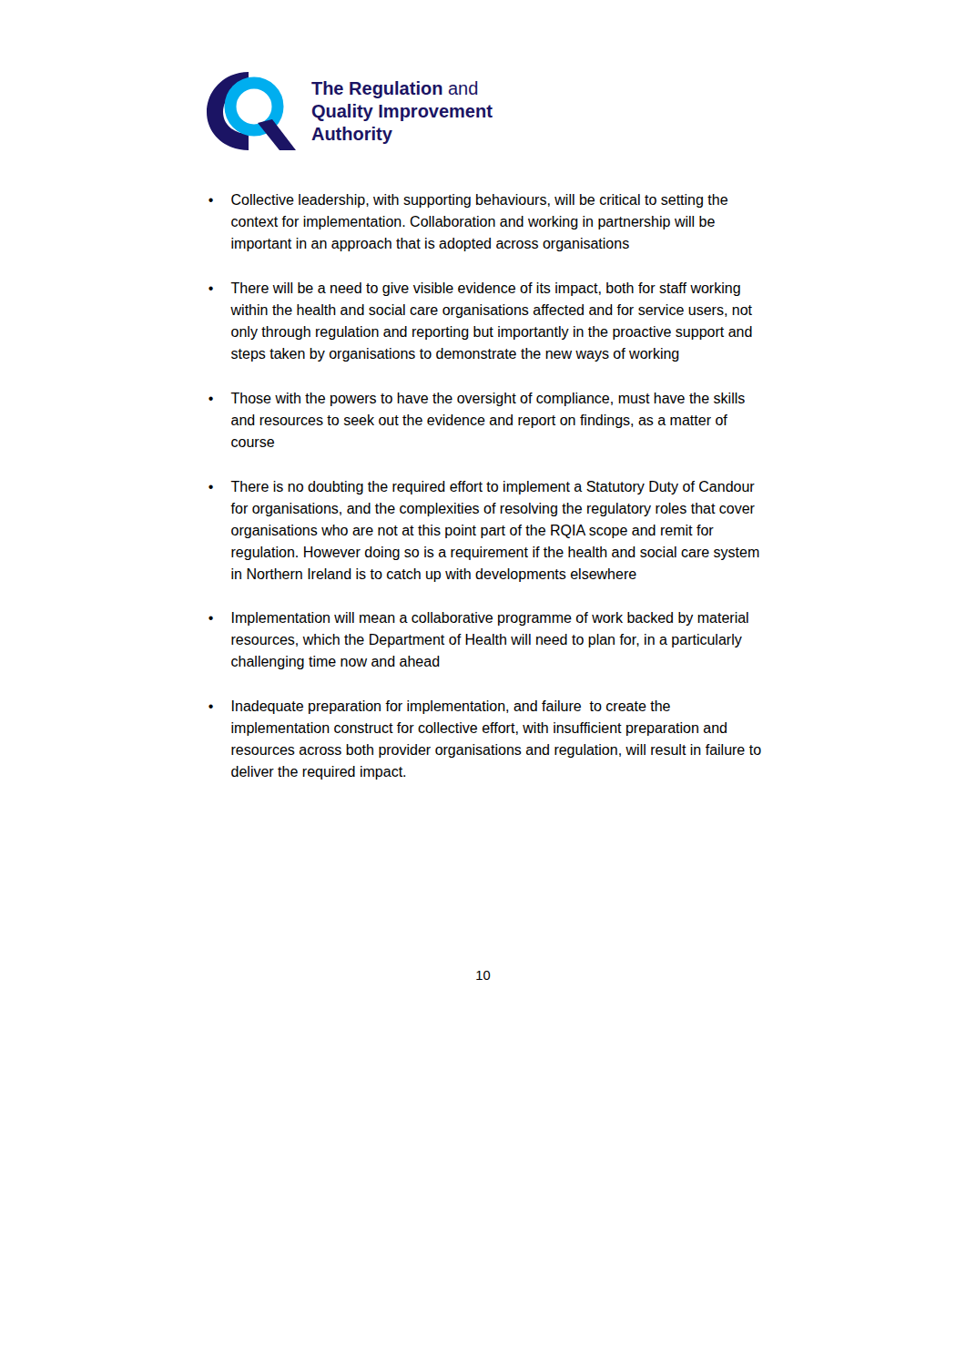| | The Regulation and Quality Improvement Authority |
Collective leadership, with supporting behaviours, will be critical to setting the context for implementation. Collaboration and working in partnership will be important in an approach that is adopted across organisations
There will be a need to give visible evidence of its impact, both for staff working within the health and social care organisations affected and for service users, not only through regulation and reporting but importantly in the proactive support and steps taken by organisations to demonstrate the new ways of working
Those with the powers to have the oversight of compliance, must have the skills and resources to seek out the evidence and report on findings, as a matter of course
There is no doubting the required effort to implement a Statutory Duty of Candour for organisations, and the complexities of resolving the regulatory roles that cover organisations who are not at this point part of the RQIA scope and remit for regulation. However doing so is a requirement if the health and social care system in Northern Ireland is to catch up with developments elsewhere
Implementation will mean a collaborative programme of work backed by material resources, which the Department of Health will need to plan for, in a particularly challenging time now and ahead
Inadequate preparation for implementation, and failure to create the implementation construct for collective effort, with insufficient preparation and resources across both provider organisations and regulation, will result in failure to deliver the required impact.
10